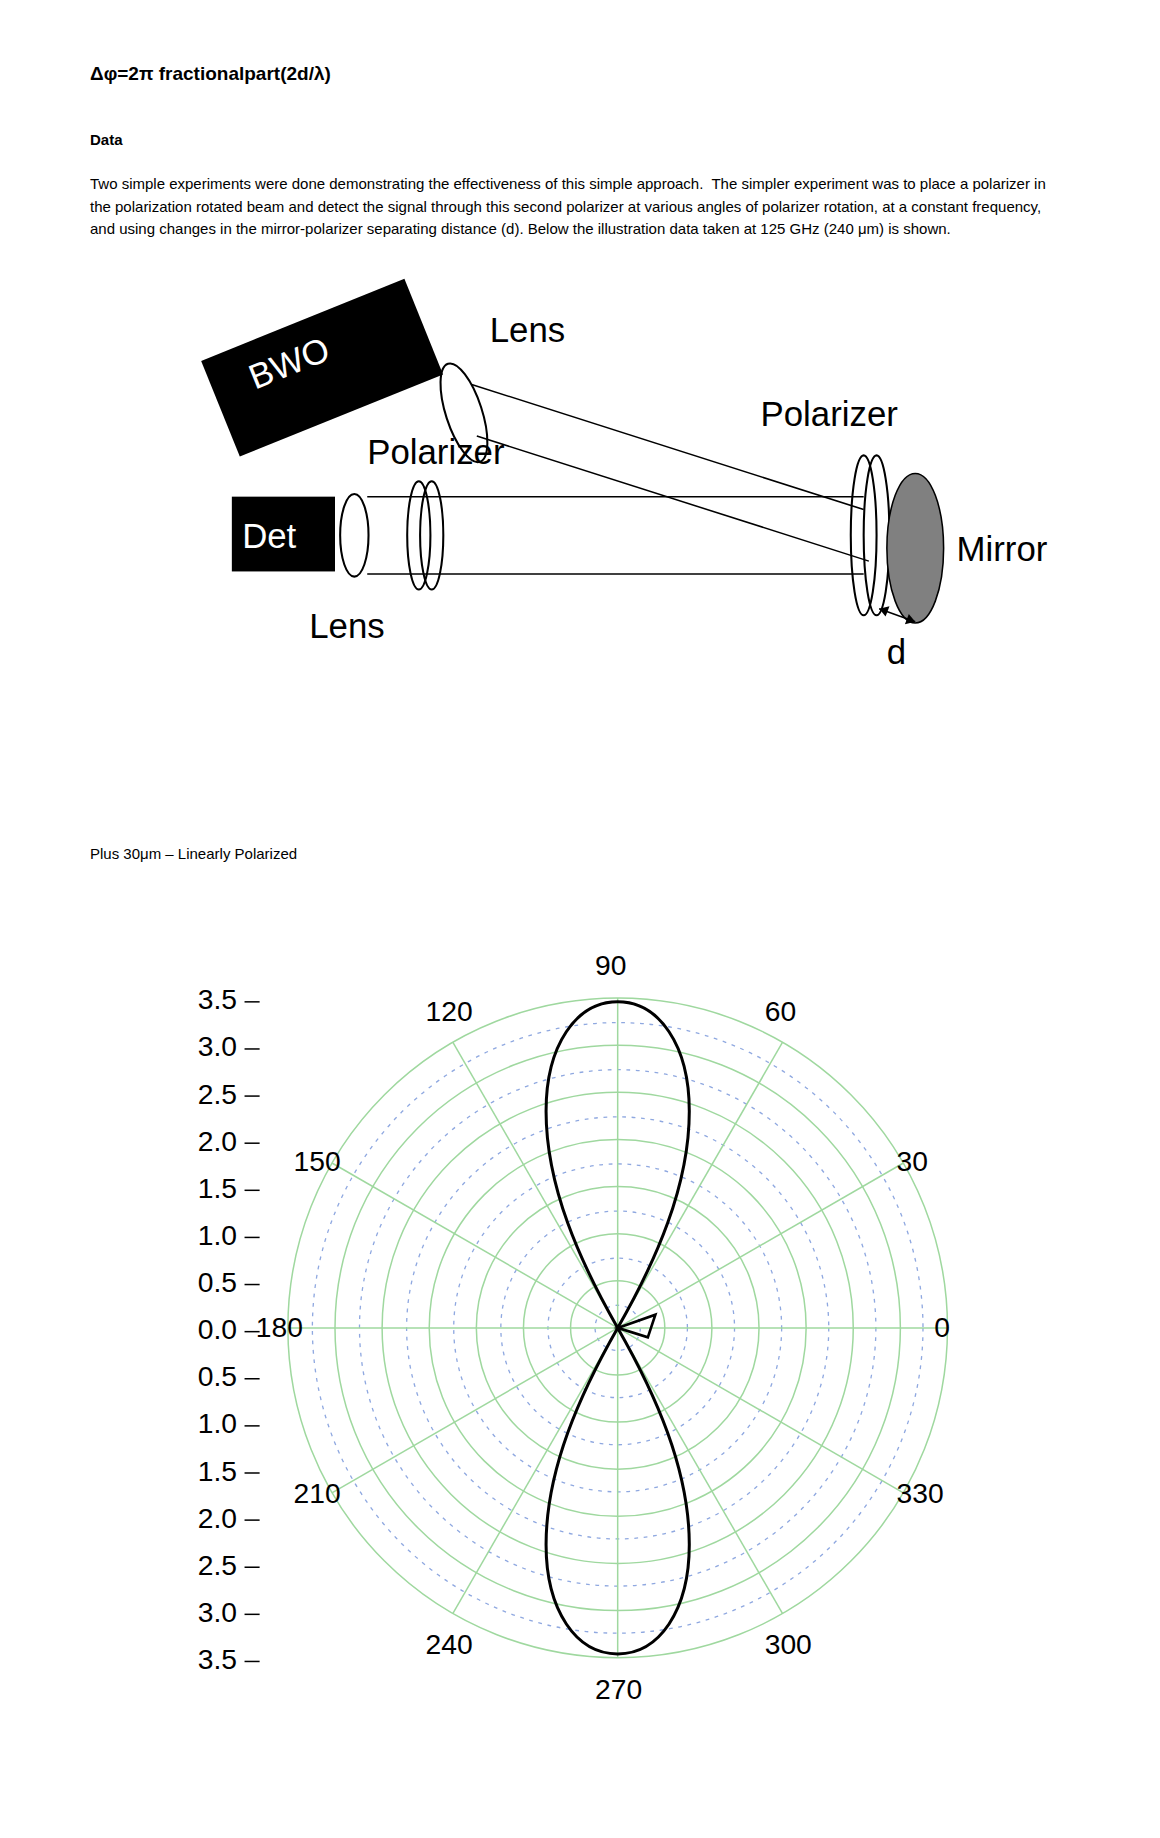Δφ=2π fractionalpart(2d/λ)
Data
Two simple experiments were done demonstrating the effectiveness of this simple approach. The simpler experiment was to place a polarizer in the polarization rotated beam and detect the signal through this second polarizer at various angles of polarizer rotation, at a constant frequency, and using changes in the mirror-polarizer separating distance (d). Below the illustration data taken at 125 GHz (240 μm) is shown.
BWO Lens Polarizer Mirror d Polarizer Lens Det
Plus 30μm – Linearly Polarized
90 120 60 150 30 180 0 210 330 240 300 270 3.5 3.0 2.5 2.0 1.5 1.0 0.5 0.0 0.5 1.0 1.5 2.0 2.5 3.0 3.5